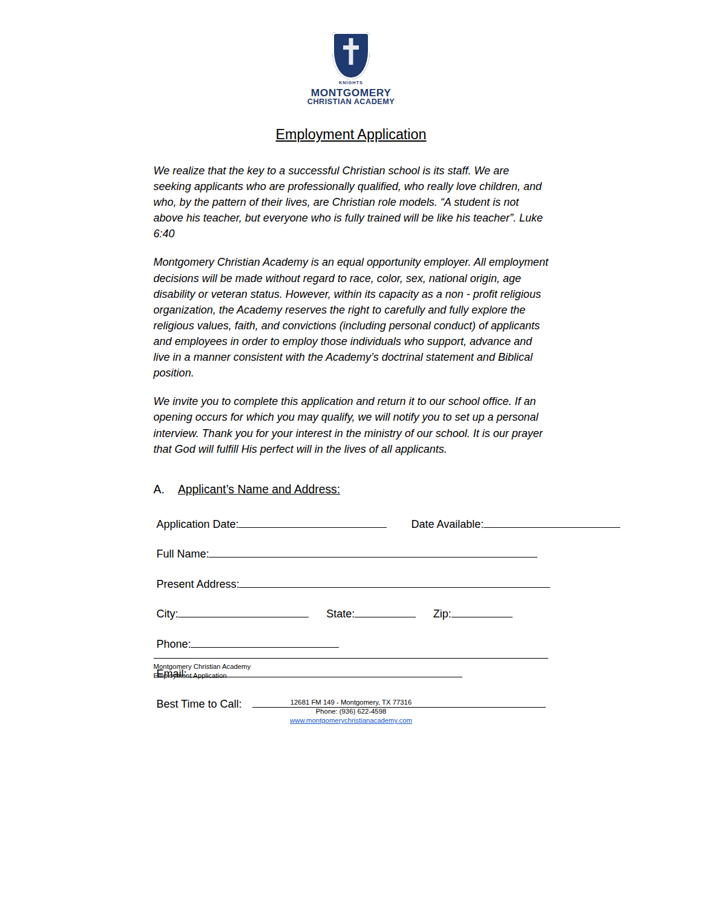KNIGHTS
MONTGOMERY
CHRISTIAN ACADEMY
Employment Application
We realize that the key to a successful Christian school is its staff. We are seeking applicants who are professionally qualified, who really love children, and who, by the pattern of their lives, are Christian role models. “A student is not above his teacher, but everyone who is fully trained will be like his teacher”. Luke 6:40
Montgomery Christian Academy is an equal opportunity employer. All employment decisions will be made without regard to race, color, sex, national origin, age disability or veteran status. However, within its capacity as a non - profit religious organization, the Academy reserves the right to carefully and fully explore the religious values, faith, and convictions (including personal conduct) of applicants and employees in order to employ those individuals who support, advance and live in a manner consistent with the Academy’s doctrinal statement and Biblical position.
We invite you to complete this application and return it to our school office. If an opening occurs for which you may qualify, we will notify you to set up a personal interview. Thank you for your interest in the ministry of our school. It is our prayer that God will fulfill His perfect will in the lives of all applicants.
A. Applicant’s Name and Address:
Application Date: Date Available:
Full Name:
Present Address:
City: State: Zip:
Phone:
Email:
Best Time to Call:
Montgomery Christian Academy
Employment Application
12681 FM 149 - Montgomery, TX 77316
Phone: (936) 622-4598
www.montgomerychristianacademy.com